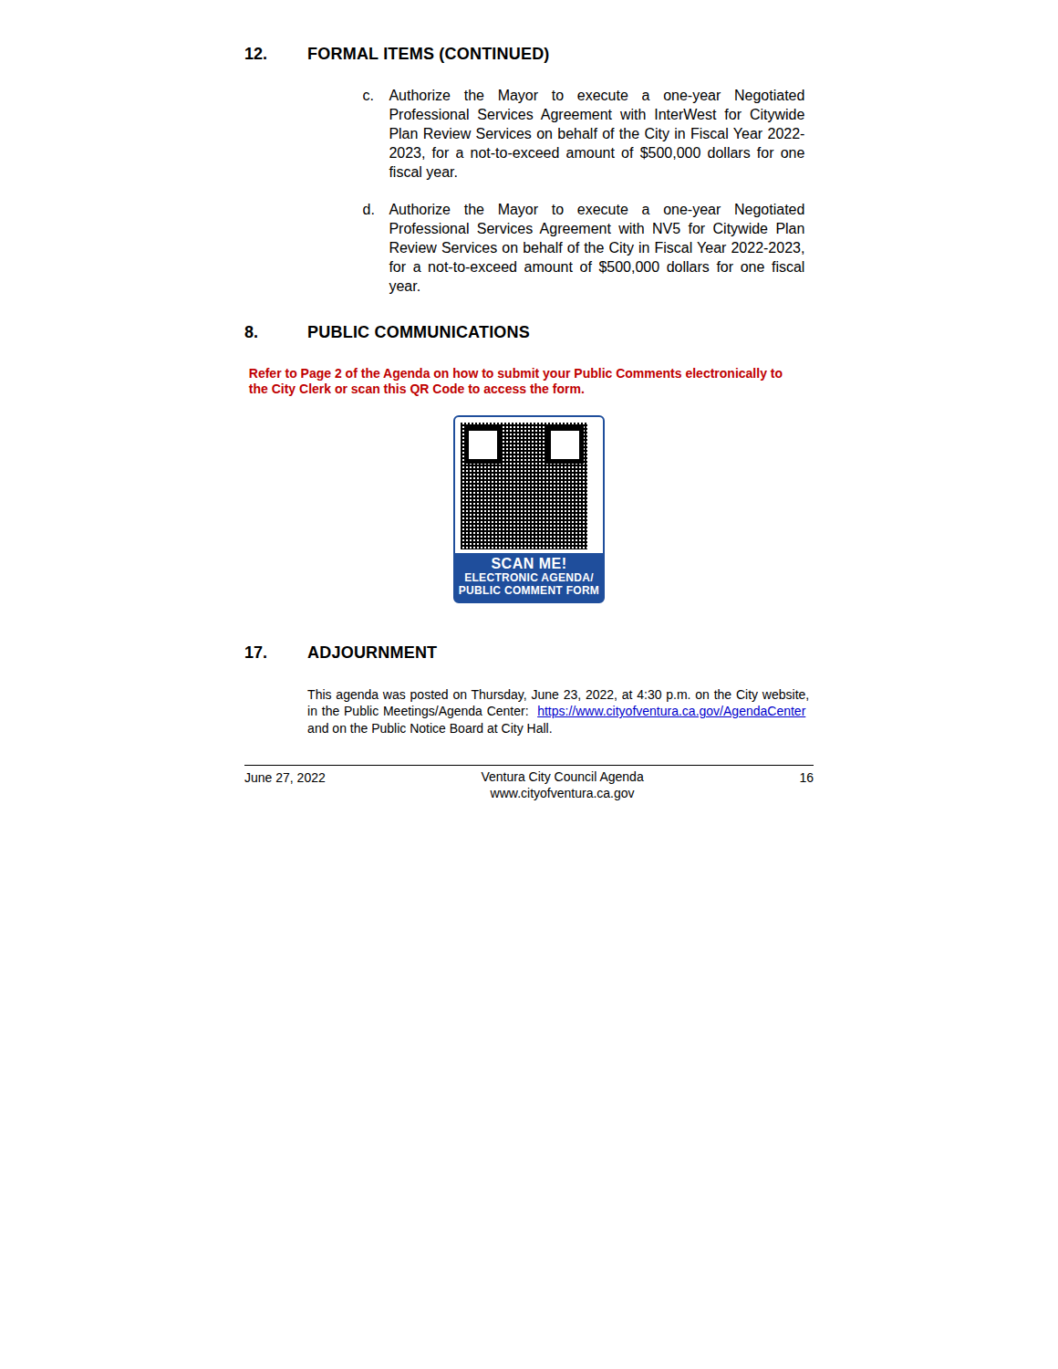12.
FORMAL ITEMS (CONTINUED)
c.
Authorize the Mayor to execute a one-year Negotiated Professional Services Agreement with InterWest for Citywide Plan Review Services on behalf of the City in Fiscal Year 2022-2023, for a not-to-exceed amount of $500,000 dollars for one fiscal year.
d.
Authorize the Mayor to execute a one-year Negotiated Professional Services Agreement with NV5 for Citywide Plan Review Services on behalf of the City in Fiscal Year 2022-2023, for a not-to-exceed amount of $500,000 dollars for one fiscal year.
8.
PUBLIC COMMUNICATIONS
Refer to Page 2 of the Agenda on how to submit your Public Comments electronically to the City Clerk or scan this QR Code to access the form.
SCAN ME! ELECTRONIC AGENDA/
PUBLIC COMMENT FORM
17.
ADJOURNMENT
This agenda was posted on Thursday, June 23, 2022, at 4:30 p.m. on the City website, in the Public Meetings/Agenda Center: https://www.cityofventura.ca.gov/AgendaCenter and on the Public Notice Board at City Hall.
June 27, 2022
Ventura City Council Agenda
www.cityofventura.ca.gov
16